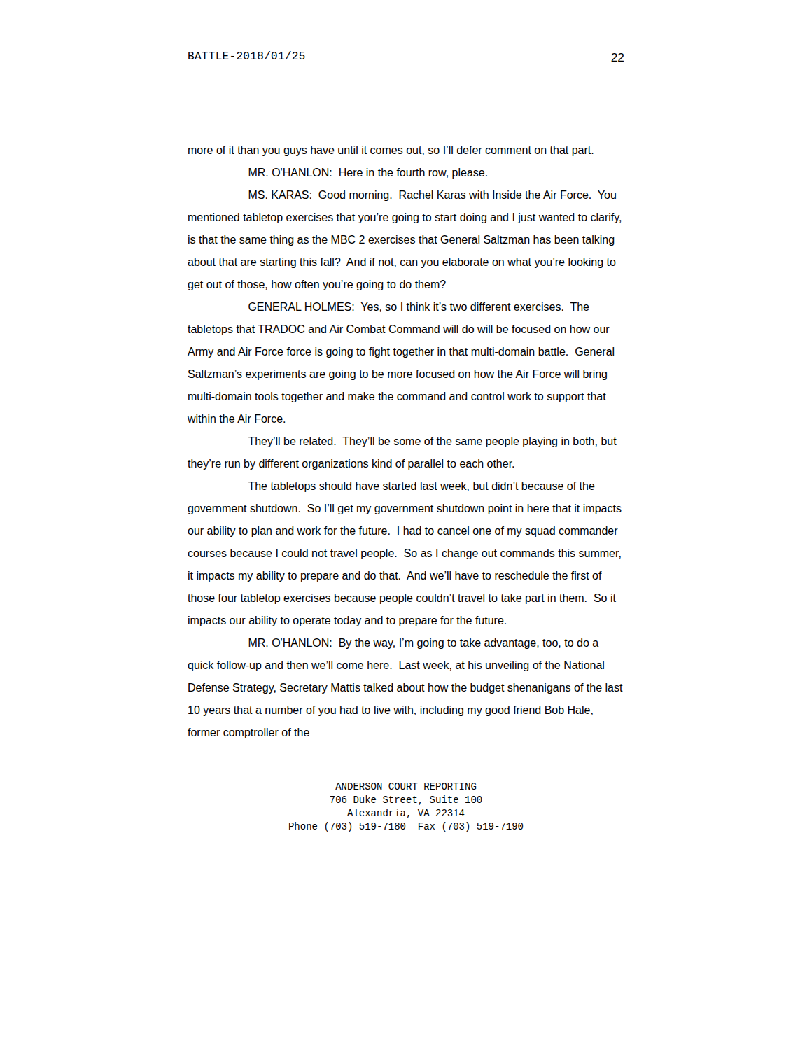BATTLE-2018/01/25
22
more of it than you guys have until it comes out, so I’ll defer comment on that part.
MR. O'HANLON: Here in the fourth row, please.
MS. KARAS: Good morning. Rachel Karas with Inside the Air Force. You mentioned tabletop exercises that you’re going to start doing and I just wanted to clarify, is that the same thing as the MBC 2 exercises that General Saltzman has been talking about that are starting this fall? And if not, can you elaborate on what you’re looking to get out of those, how often you’re going to do them?
GENERAL HOLMES: Yes, so I think it’s two different exercises. The tabletops that TRADOC and Air Combat Command will do will be focused on how our Army and Air Force force is going to fight together in that multi-domain battle. General Saltzman’s experiments are going to be more focused on how the Air Force will bring multi-domain tools together and make the command and control work to support that within the Air Force.
They’ll be related. They’ll be some of the same people playing in both, but they’re run by different organizations kind of parallel to each other.
The tabletops should have started last week, but didn’t because of the government shutdown. So I’ll get my government shutdown point in here that it impacts our ability to plan and work for the future. I had to cancel one of my squad commander courses because I could not travel people. So as I change out commands this summer, it impacts my ability to prepare and do that. And we’ll have to reschedule the first of those four tabletop exercises because people couldn’t travel to take part in them. So it impacts our ability to operate today and to prepare for the future.
MR. O'HANLON: By the way, I’m going to take advantage, too, to do a quick follow-up and then we’ll come here. Last week, at his unveiling of the National Defense Strategy, Secretary Mattis talked about how the budget shenanigans of the last 10 years that a number of you had to live with, including my good friend Bob Hale, former comptroller of the
ANDERSON COURT REPORTING
706 Duke Street, Suite 100
Alexandria, VA 22314
Phone (703) 519-7180 Fax (703) 519-7190